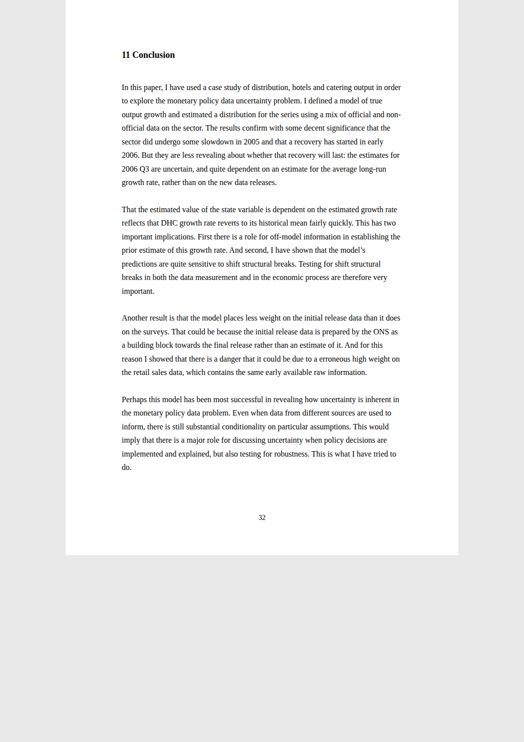11 Conclusion
In this paper, I have used a case study of distribution, hotels and catering output in order to explore the monetary policy data uncertainty problem. I defined a model of true output growth and estimated a distribution for the series using a mix of official and non-official data on the sector. The results confirm with some decent significance that the sector did undergo some slowdown in 2005 and that a recovery has started in early 2006. But they are less revealing about whether that recovery will last: the estimates for 2006 Q3 are uncertain, and quite dependent on an estimate for the average long-run growth rate, rather than on the new data releases.
That the estimated value of the state variable is dependent on the estimated growth rate reflects that DHC growth rate reverts to its historical mean fairly quickly. This has two important implications. First there is a role for off-model information in establishing the prior estimate of this growth rate. And second, I have shown that the model’s predictions are quite sensitive to shift structural breaks. Testing for shift structural breaks in both the data measurement and in the economic process are therefore very important.
Another result is that the model places less weight on the initial release data than it does on the surveys. That could be because the initial release data is prepared by the ONS as a building block towards the final release rather than an estimate of it. And for this reason I showed that there is a danger that it could be due to a erroneous high weight on the retail sales data, which contains the same early available raw information.
Perhaps this model has been most successful in revealing how uncertainty is inherent in the monetary policy data problem. Even when data from different sources are used to inform, there is still substantial conditionality on particular assumptions. This would imply that there is a major role for discussing uncertainty when policy decisions are implemented and explained, but also testing for robustness. This is what I have tried to do.
32